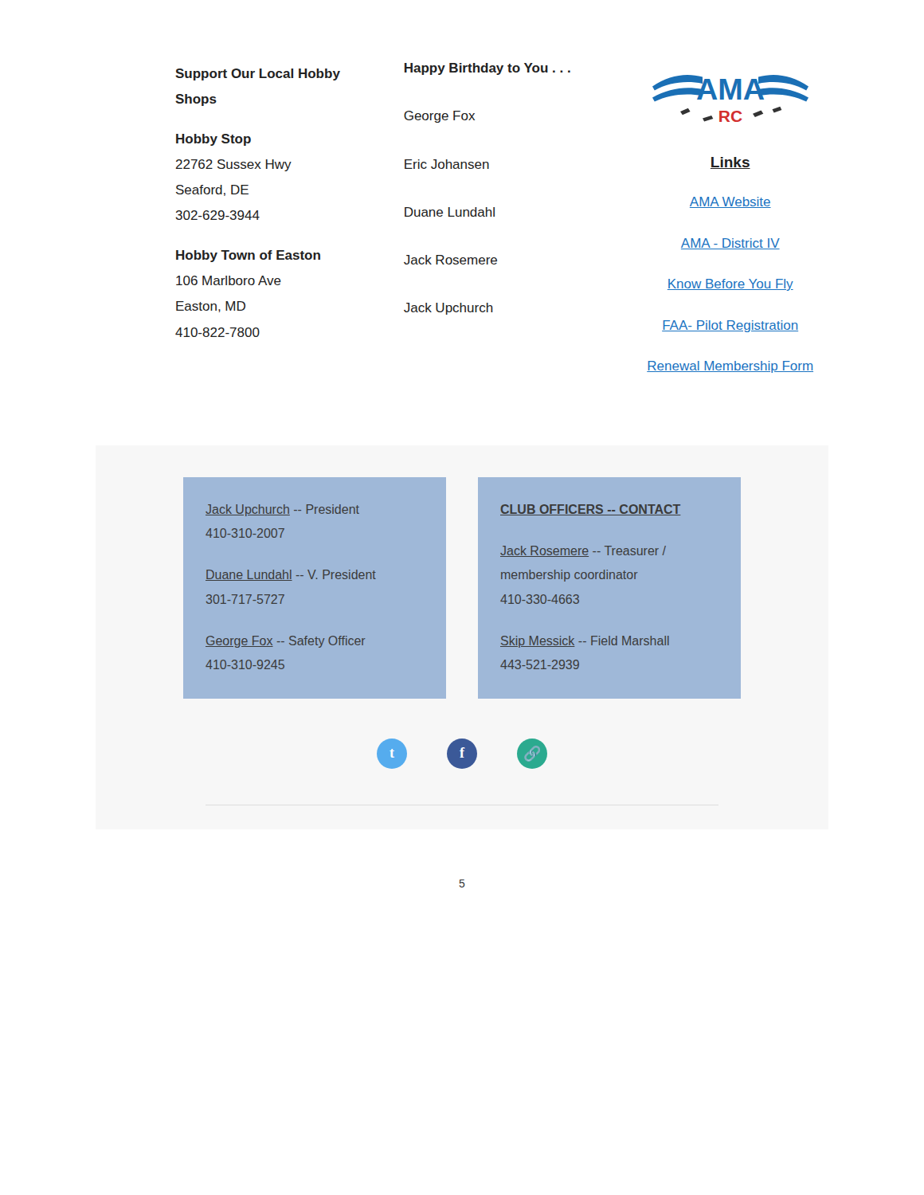Support Our Local Hobby Shops
Hobby Stop
22762 Sussex Hwy
Seaford, DE
302-629-3944
Hobby Town of Easton
106 Marlboro Ave
Easton, MD
410-822-7800
Happy Birthday to You . . .
George Fox
Eric Johansen
Duane Lundahl
Jack Rosemere
Jack Upchurch
AMA RC
Links
AMA Website AMA - District IV Know Before You Fly FAA- Pilot Registration Renewal Membership Form
Jack Upchurch -- President
410-310-2007
Duane Lundahl -- V. President
301-717-5727
George Fox -- Safety Officer
410-310-9245
CLUB OFFICERS -- CONTACT
Jack Rosemere -- Treasurer / membership coordinator
410-330-4663
Skip Messick -- Field Marshall
443-521-2939
t
f
🔗
5